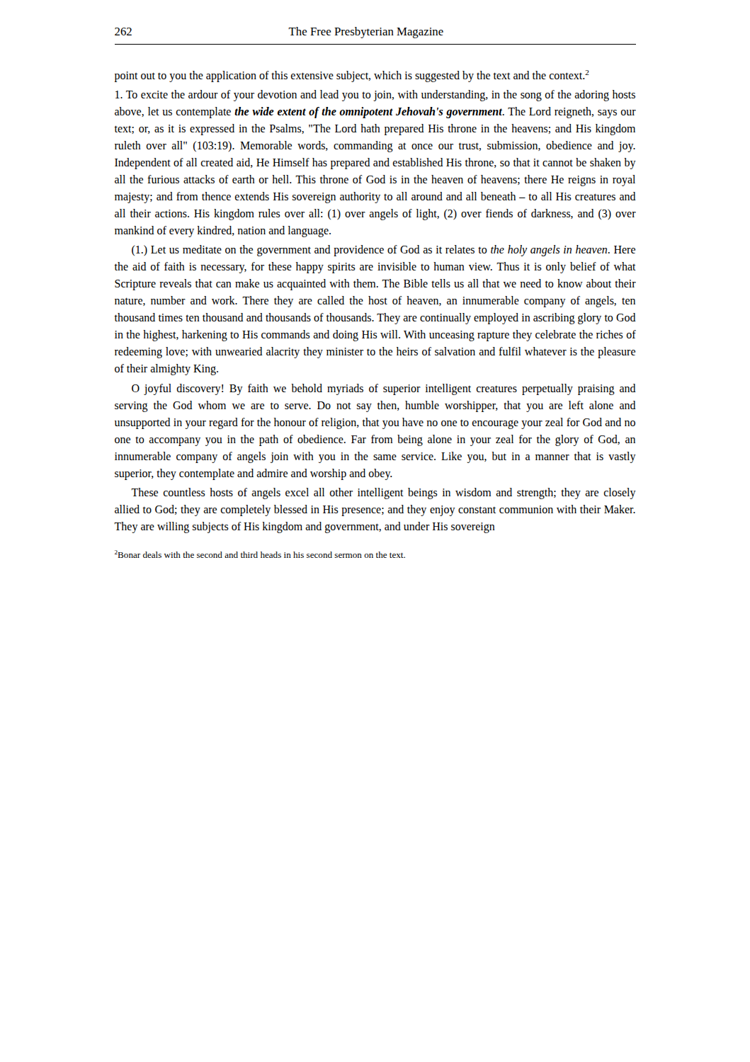262 The Free Presbyterian Magazine
point out to you the application of this extensive subject, which is suggested by the text and the context.2
1. To excite the ardour of your devotion and lead you to join, with understanding, in the song of the adoring hosts above, let us contemplate the wide extent of the omnipotent Jehovah's government. The Lord reigneth, says our text; or, as it is expressed in the Psalms, "The Lord hath prepared His throne in the heavens; and His kingdom ruleth over all" (103:19). Memorable words, commanding at once our trust, submission, obedience and joy. Independent of all created aid, He Himself has prepared and established His throne, so that it cannot be shaken by all the furious attacks of earth or hell. This throne of God is in the heaven of heavens; there He reigns in royal majesty; and from thence extends His sovereign authority to all around and all beneath – to all His creatures and all their actions. His kingdom rules over all: (1) over angels of light, (2) over fiends of darkness, and (3) over mankind of every kindred, nation and language.
(1.) Let us meditate on the government and providence of God as it relates to the holy angels in heaven. Here the aid of faith is necessary, for these happy spirits are invisible to human view. Thus it is only belief of what Scripture reveals that can make us acquainted with them. The Bible tells us all that we need to know about their nature, number and work. There they are called the host of heaven, an innumerable company of angels, ten thousand times ten thousand and thousands of thousands. They are continually employed in ascribing glory to God in the highest, harkening to His commands and doing His will. With unceasing rapture they celebrate the riches of redeeming love; with unwearied alacrity they minister to the heirs of salvation and fulfil whatever is the pleasure of their almighty King.
O joyful discovery! By faith we behold myriads of superior intelligent creatures perpetually praising and serving the God whom we are to serve. Do not say then, humble worshipper, that you are left alone and unsupported in your regard for the honour of religion, that you have no one to encourage your zeal for God and no one to accompany you in the path of obedience. Far from being alone in your zeal for the glory of God, an innumerable company of angels join with you in the same service. Like you, but in a manner that is vastly superior, they contemplate and admire and worship and obey.
These countless hosts of angels excel all other intelligent beings in wisdom and strength; they are closely allied to God; they are completely blessed in His presence; and they enjoy constant communion with their Maker. They are willing subjects of His kingdom and government, and under His sovereign
2Bonar deals with the second and third heads in his second sermon on the text.